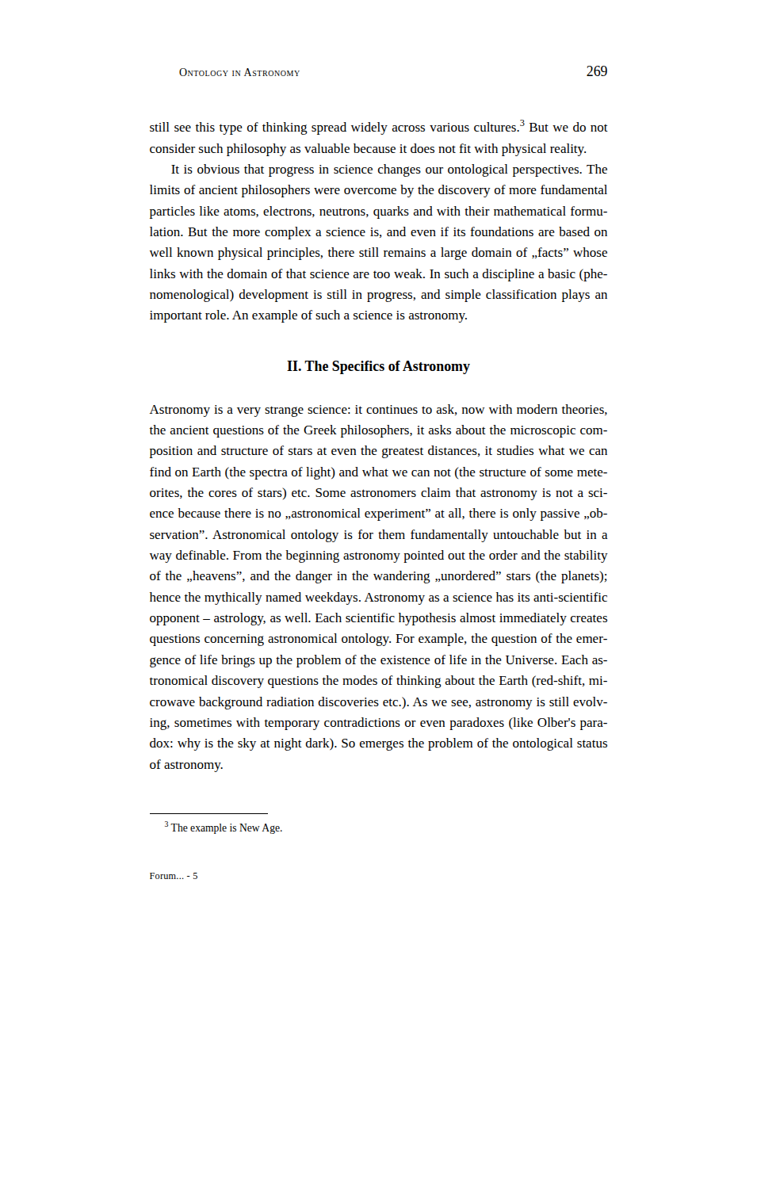Ontology in Astronomy 269
still see this type of thinking spread widely across various cultures.3 But we do not consider such philosophy as valuable because it does not fit with physical reality.
It is obvious that progress in science changes our ontological perspectives. The limits of ancient philosophers were overcome by the discovery of more fundamental particles like atoms, electrons, neutrons, quarks and with their mathematical formulation. But the more complex a science is, and even if its foundations are based on well known physical principles, there still remains a large domain of „facts” whose links with the domain of that science are too weak. In such a discipline a basic (phenomenological) development is still in progress, and simple classification plays an important role. An example of such a science is astronomy.
II. The Specifics of Astronomy
Astronomy is a very strange science: it continues to ask, now with modern theories, the ancient questions of the Greek philosophers, it asks about the microscopic composition and structure of stars at even the greatest distances, it studies what we can find on Earth (the spectra of light) and what we can not (the structure of some meteorites, the cores of stars) etc. Some astronomers claim that astronomy is not a science because there is no „astronomical experiment” at all, there is only passive „observation”. Astronomical ontology is for them fundamentally untouchable but in a way definable. From the beginning astronomy pointed out the order and the stability of the „heavens”, and the danger in the wandering „unordered” stars (the planets); hence the mythically named weekdays. Astronomy as a science has its anti-scientific opponent – astrology, as well. Each scientific hypothesis almost immediately creates questions concerning astronomical ontology. For example, the question of the emergence of life brings up the problem of the existence of life in the Universe. Each astronomical discovery questions the modes of thinking about the Earth (red-shift, microwave background radiation discoveries etc.). As we see, astronomy is still evolving, sometimes with temporary contradictions or even paradoxes (like Olber's paradox: why is the sky at night dark). So emerges the problem of the ontological status of astronomy.
3 The example is New Age.
Forum... - 5